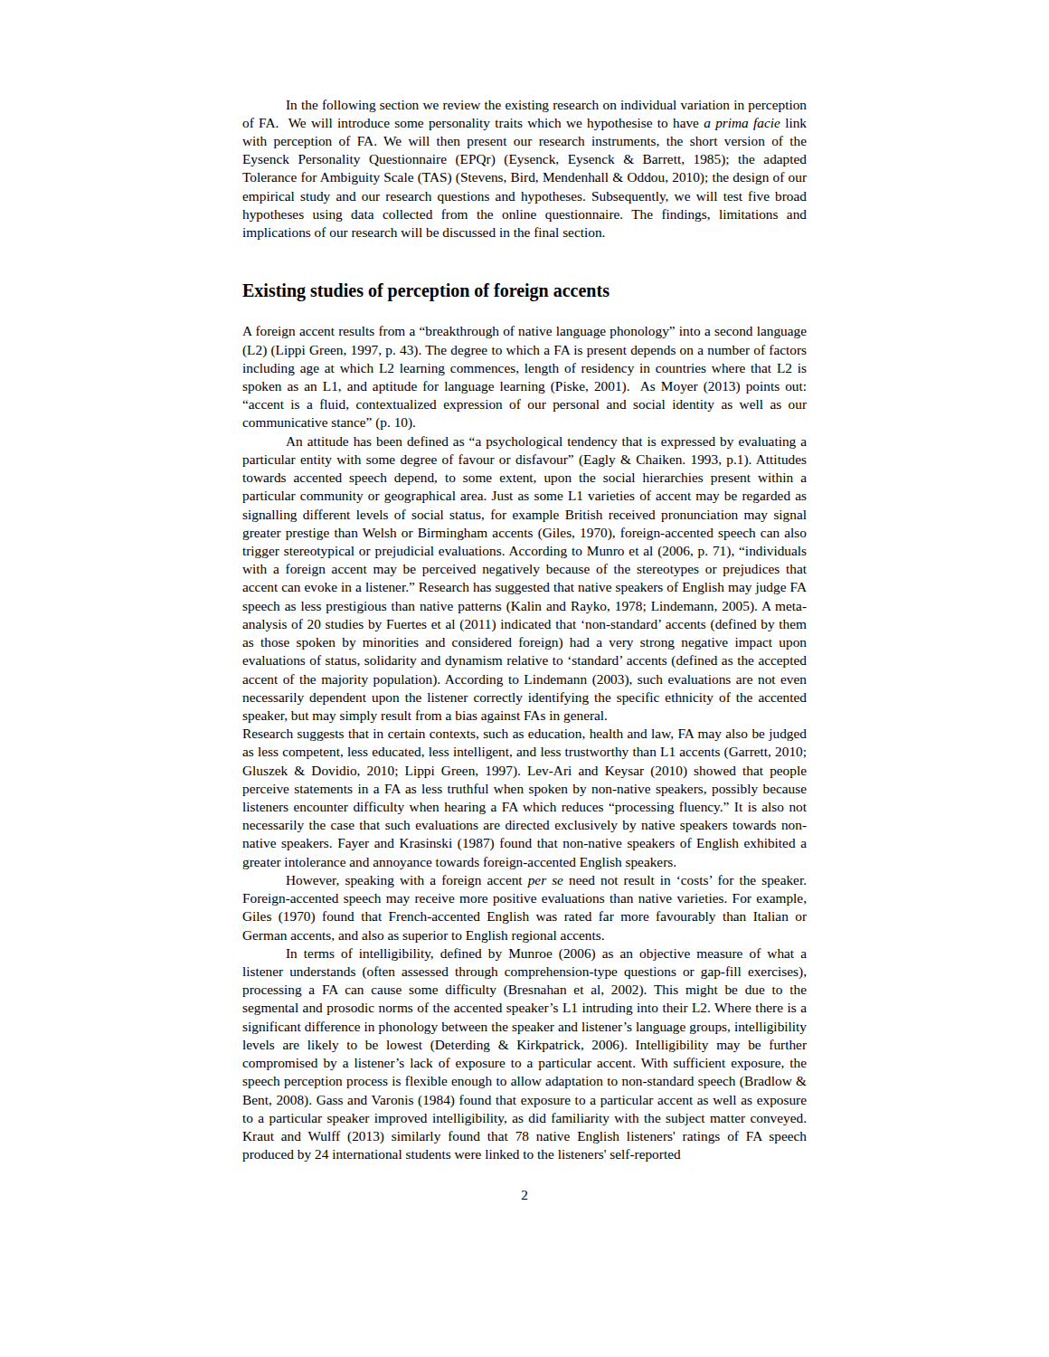In the following section we review the existing research on individual variation in perception of FA. We will introduce some personality traits which we hypothesise to have a prima facie link with perception of FA. We will then present our research instruments, the short version of the Eysenck Personality Questionnaire (EPQr) (Eysenck, Eysenck & Barrett, 1985); the adapted Tolerance for Ambiguity Scale (TAS) (Stevens, Bird, Mendenhall & Oddou, 2010); the design of our empirical study and our research questions and hypotheses. Subsequently, we will test five broad hypotheses using data collected from the online questionnaire. The findings, limitations and implications of our research will be discussed in the final section.
Existing studies of perception of foreign accents
A foreign accent results from a “breakthrough of native language phonology” into a second language (L2) (Lippi Green, 1997, p. 43). The degree to which a FA is present depends on a number of factors including age at which L2 learning commences, length of residency in countries where that L2 is spoken as an L1, and aptitude for language learning (Piske, 2001). As Moyer (2013) points out: “accent is a fluid, contextualized expression of our personal and social identity as well as our communicative stance” (p. 10).
An attitude has been defined as “a psychological tendency that is expressed by evaluating a particular entity with some degree of favour or disfavour” (Eagly & Chaiken. 1993, p.1). Attitudes towards accented speech depend, to some extent, upon the social hierarchies present within a particular community or geographical area. Just as some L1 varieties of accent may be regarded as signalling different levels of social status, for example British received pronunciation may signal greater prestige than Welsh or Birmingham accents (Giles, 1970), foreign-accented speech can also trigger stereotypical or prejudicial evaluations. According to Munro et al (2006, p. 71), “individuals with a foreign accent may be perceived negatively because of the stereotypes or prejudices that accent can evoke in a listener.” Research has suggested that native speakers of English may judge FA speech as less prestigious than native patterns (Kalin and Rayko, 1978; Lindemann, 2005). A meta-analysis of 20 studies by Fuertes et al (2011) indicated that ‘non-standard’ accents (defined by them as those spoken by minorities and considered foreign) had a very strong negative impact upon evaluations of status, solidarity and dynamism relative to ‘standard’ accents (defined as the accepted accent of the majority population). According to Lindemann (2003), such evaluations are not even necessarily dependent upon the listener correctly identifying the specific ethnicity of the accented speaker, but may simply result from a bias against FAs in general.
Research suggests that in certain contexts, such as education, health and law, FA may also be judged as less competent, less educated, less intelligent, and less trustworthy than L1 accents (Garrett, 2010; Gluszek & Dovidio, 2010; Lippi Green, 1997). Lev-Ari and Keysar (2010) showed that people perceive statements in a FA as less truthful when spoken by non-native speakers, possibly because listeners encounter difficulty when hearing a FA which reduces “processing fluency.” It is also not necessarily the case that such evaluations are directed exclusively by native speakers towards non-native speakers. Fayer and Krasinski (1987) found that non-native speakers of English exhibited a greater intolerance and annoyance towards foreign-accented English speakers.
However, speaking with a foreign accent per se need not result in ‘costs’ for the speaker. Foreign-accented speech may receive more positive evaluations than native varieties. For example, Giles (1970) found that French-accented English was rated far more favourably than Italian or German accents, and also as superior to English regional accents.
In terms of intelligibility, defined by Munroe (2006) as an objective measure of what a listener understands (often assessed through comprehension-type questions or gap-fill exercises), processing a FA can cause some difficulty (Bresnahan et al, 2002). This might be due to the segmental and prosodic norms of the accented speaker’s L1 intruding into their L2. Where there is a significant difference in phonology between the speaker and listener’s language groups, intelligibility levels are likely to be lowest (Deterding & Kirkpatrick, 2006). Intelligibility may be further compromised by a listener’s lack of exposure to a particular accent. With sufficient exposure, the speech perception process is flexible enough to allow adaptation to non-standard speech (Bradlow & Bent, 2008). Gass and Varonis (1984) found that exposure to a particular accent as well as exposure to a particular speaker improved intelligibility, as did familiarity with the subject matter conveyed. Kraut and Wulff (2013) similarly found that 78 native English listeners' ratings of FA speech produced by 24 international students were linked to the listeners' self-reported
2